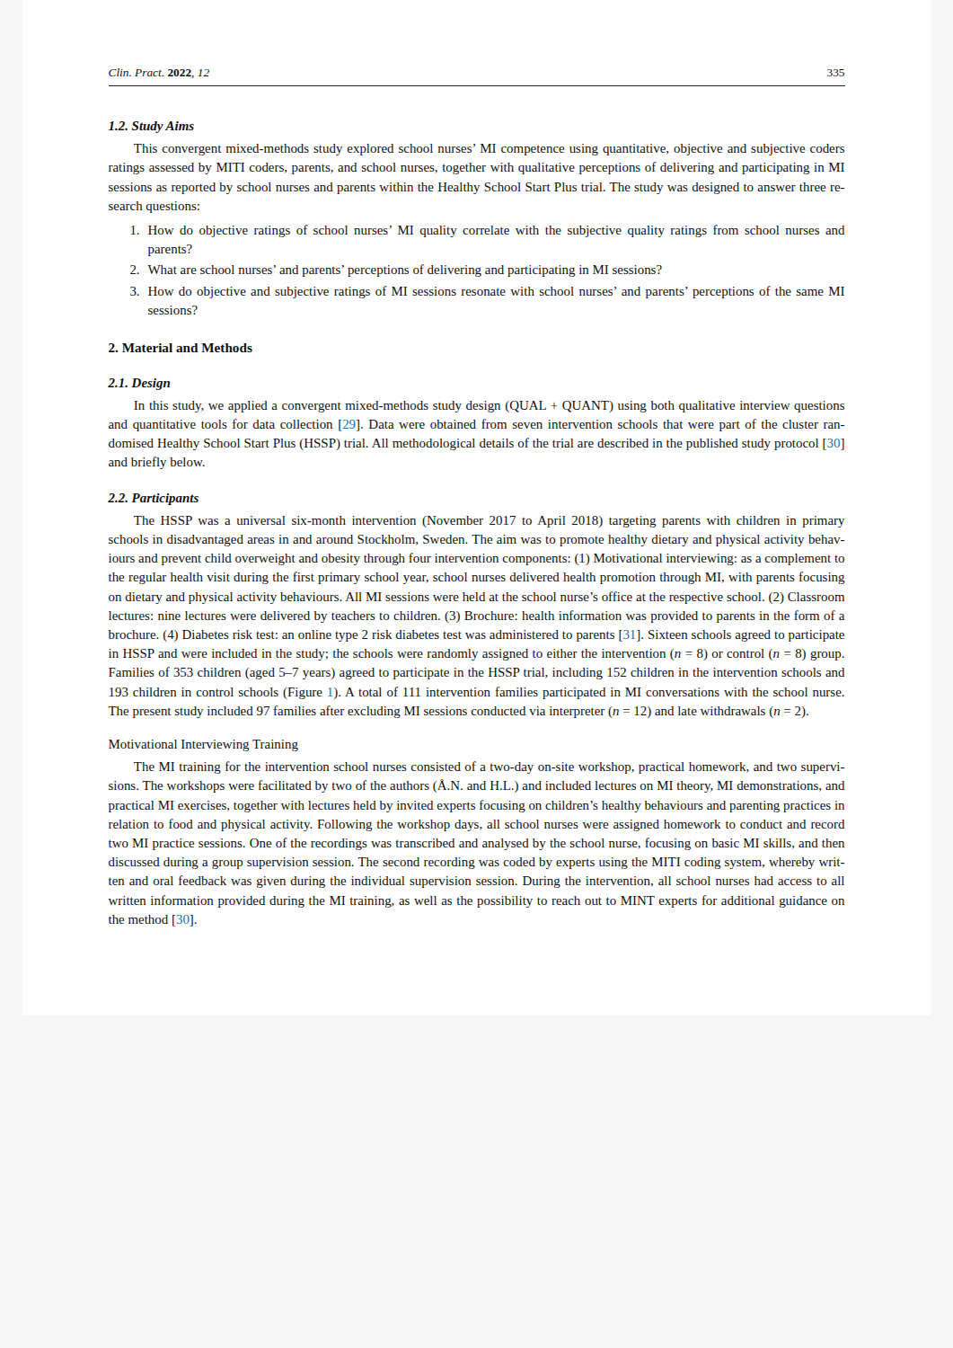Clin. Pract. 2022, 12 335
1.2. Study Aims
This convergent mixed-methods study explored school nurses’ MI competence using quantitative, objective and subjective coders ratings assessed by MITI coders, parents, and school nurses, together with qualitative perceptions of delivering and participating in MI sessions as reported by school nurses and parents within the Healthy School Start Plus trial. The study was designed to answer three research questions:
How do objective ratings of school nurses’ MI quality correlate with the subjective quality ratings from school nurses and parents?
What are school nurses’ and parents’ perceptions of delivering and participating in MI sessions?
How do objective and subjective ratings of MI sessions resonate with school nurses’ and parents’ perceptions of the same MI sessions?
2. Material and Methods
2.1. Design
In this study, we applied a convergent mixed-methods study design (QUAL + QUANT) using both qualitative interview questions and quantitative tools for data collection [29]. Data were obtained from seven intervention schools that were part of the cluster randomised Healthy School Start Plus (HSSP) trial. All methodological details of the trial are described in the published study protocol [30] and briefly below.
2.2. Participants
The HSSP was a universal six-month intervention (November 2017 to April 2018) targeting parents with children in primary schools in disadvantaged areas in and around Stockholm, Sweden. The aim was to promote healthy dietary and physical activity behaviours and prevent child overweight and obesity through four intervention components: (1) Motivational interviewing: as a complement to the regular health visit during the first primary school year, school nurses delivered health promotion through MI, with parents focusing on dietary and physical activity behaviours. All MI sessions were held at the school nurse’s office at the respective school. (2) Classroom lectures: nine lectures were delivered by teachers to children. (3) Brochure: health information was provided to parents in the form of a brochure. (4) Diabetes risk test: an online type 2 risk diabetes test was administered to parents [31]. Sixteen schools agreed to participate in HSSP and were included in the study; the schools were randomly assigned to either the intervention (n = 8) or control (n = 8) group. Families of 353 children (aged 5–7 years) agreed to participate in the HSSP trial, including 152 children in the intervention schools and 193 children in control schools (Figure 1). A total of 111 intervention families participated in MI conversations with the school nurse. The present study included 97 families after excluding MI sessions conducted via interpreter (n = 12) and late withdrawals (n = 2).
Motivational Interviewing Training
The MI training for the intervention school nurses consisted of a two-day on-site workshop, practical homework, and two supervisions. The workshops were facilitated by two of the authors (Å.N. and H.L.) and included lectures on MI theory, MI demonstrations, and practical MI exercises, together with lectures held by invited experts focusing on children’s healthy behaviours and parenting practices in relation to food and physical activity. Following the workshop days, all school nurses were assigned homework to conduct and record two MI practice sessions. One of the recordings was transcribed and analysed by the school nurse, focusing on basic MI skills, and then discussed during a group supervision session. The second recording was coded by experts using the MITI coding system, whereby written and oral feedback was given during the individual supervision session. During the intervention, all school nurses had access to all written information provided during the MI training, as well as the possibility to reach out to MINT experts for additional guidance on the method [30].